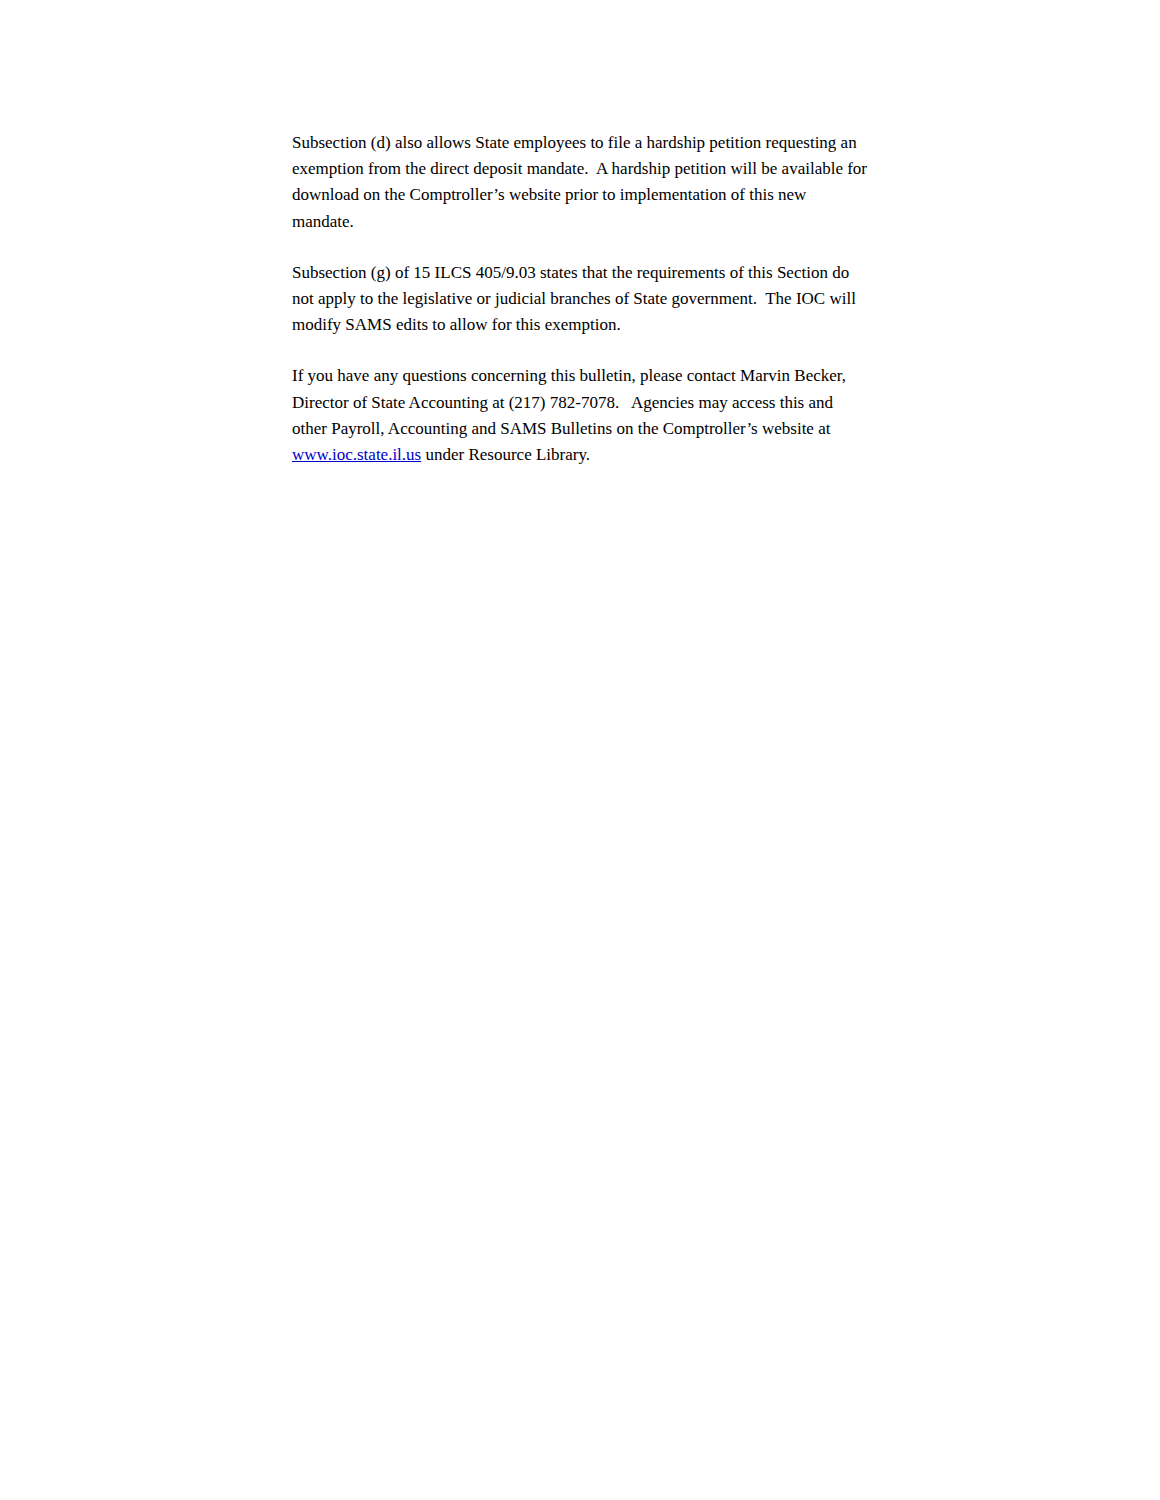Subsection (d) also allows State employees to file a hardship petition requesting an exemption from the direct deposit mandate. A hardship petition will be available for download on the Comptroller’s website prior to implementation of this new mandate.
Subsection (g) of 15 ILCS 405/9.03 states that the requirements of this Section do not apply to the legislative or judicial branches of State government. The IOC will modify SAMS edits to allow for this exemption.
If you have any questions concerning this bulletin, please contact Marvin Becker, Director of State Accounting at (217) 782-7078. Agencies may access this and other Payroll, Accounting and SAMS Bulletins on the Comptroller’s website at www.ioc.state.il.us under Resource Library.